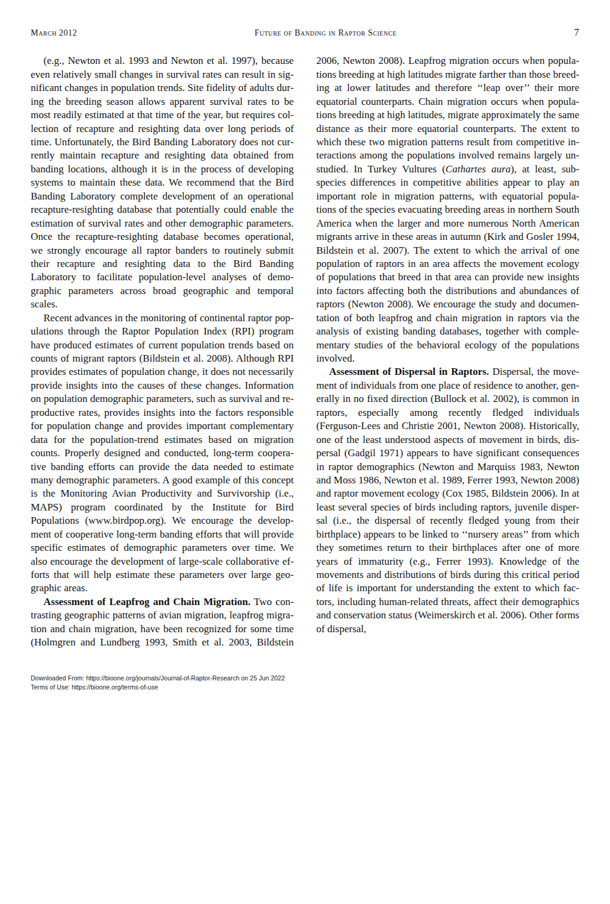March 2012 Future of Banding in Raptor Science 7
(e.g., Newton et al. 1993 and Newton et al. 1997), because even relatively small changes in survival rates can result in significant changes in population trends. Site fidelity of adults during the breeding season allows apparent survival rates to be most readily estimated at that time of the year, but requires collection of recapture and resighting data over long periods of time. Unfortunately, the Bird Banding Laboratory does not currently maintain recapture and resighting data obtained from banding locations, although it is in the process of developing systems to maintain these data. We recommend that the Bird Banding Laboratory complete development of an operational recapture-resighting database that potentially could enable the estimation of survival rates and other demographic parameters. Once the recapture-resighting database becomes operational, we strongly encourage all raptor banders to routinely submit their recapture and resighting data to the Bird Banding Laboratory to facilitate population-level analyses of demographic parameters across broad geographic and temporal scales.
Recent advances in the monitoring of continental raptor populations through the Raptor Population Index (RPI) program have produced estimates of current population trends based on counts of migrant raptors (Bildstein et al. 2008). Although RPI provides estimates of population change, it does not necessarily provide insights into the causes of these changes. Information on population demographic parameters, such as survival and reproductive rates, provides insights into the factors responsible for population change and provides important complementary data for the population-trend estimates based on migration counts. Properly designed and conducted, long-term cooperative banding efforts can provide the data needed to estimate many demographic parameters. A good example of this concept is the Monitoring Avian Productivity and Survivorship (i.e., MAPS) program coordinated by the Institute for Bird Populations (www.birdpop.org). We encourage the development of cooperative long-term banding efforts that will provide specific estimates of demographic parameters over time. We also encourage the development of large-scale collaborative efforts that will help estimate these parameters over large geographic areas.
Assessment of Leapfrog and Chain Migration. Two contrasting geographic patterns of avian migration, leapfrog migration and chain migration, have been recognized for some time (Holmgren and Lundberg 1993, Smith et al. 2003, Bildstein 2006, Newton 2008). Leapfrog migration occurs when populations breeding at high latitudes migrate farther than those breeding at lower latitudes and therefore ‘‘leap over’’ their more equatorial counterparts. Chain migration occurs when populations breeding at high latitudes, migrate approximately the same distance as their more equatorial counterparts. The extent to which these two migration patterns result from competitive interactions among the populations involved remains largely unstudied. In Turkey Vultures (Cathartes aura), at least, subspecies differences in competitive abilities appear to play an important role in migration patterns, with equatorial populations of the species evacuating breeding areas in northern South America when the larger and more numerous North American migrants arrive in these areas in autumn (Kirk and Gosler 1994, Bildstein et al. 2007). The extent to which the arrival of one population of raptors in an area affects the movement ecology of populations that breed in that area can provide new insights into factors affecting both the distributions and abundances of raptors (Newton 2008). We encourage the study and documentation of both leapfrog and chain migration in raptors via the analysis of existing banding databases, together with complementary studies of the behavioral ecology of the populations involved.
Assessment of Dispersal in Raptors. Dispersal, the movement of individuals from one place of residence to another, generally in no fixed direction (Bullock et al. 2002), is common in raptors, especially among recently fledged individuals (Ferguson-Lees and Christie 2001, Newton 2008). Historically, one of the least understood aspects of movement in birds, dispersal (Gadgil 1971) appears to have significant consequences in raptor demographics (Newton and Marquiss 1983, Newton and Moss 1986, Newton et al. 1989, Ferrer 1993, Newton 2008) and raptor movement ecology (Cox 1985, Bildstein 2006). In at least several species of birds including raptors, juvenile dispersal (i.e., the dispersal of recently fledged young from their birthplace) appears to be linked to ‘‘nursery areas’’ from which they sometimes return to their birthplaces after one of more years of immaturity (e.g., Ferrer 1993). Knowledge of the movements and distributions of birds during this critical period of life is important for understanding the extent to which factors, including human-related threats, affect their demographics and conservation status (Weimerskirch et al. 2006). Other forms of dispersal,
Downloaded From: https://bioone.org/journals/Journal-of-Raptor-Research on 25 Jun 2022
Terms of Use: https://bioone.org/terms-of-use